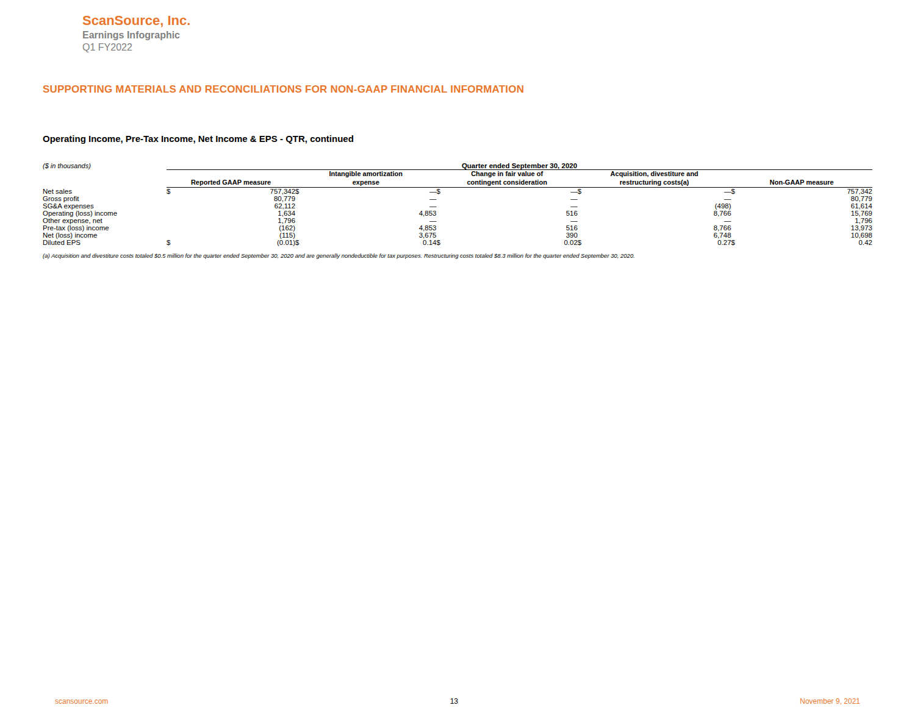ScanSource, Inc.
Earnings Infographic
Q1 FY2022
SUPPORTING MATERIALS AND RECONCILIATIONS FOR NON-GAAP FINANCIAL INFORMATION
Operating Income, Pre-Tax Income, Net Income & EPS - QTR, continued
($ in thousands)
| | Quarter ended September 30, 2020 |
| | Reported GAAP measure | Intangible amortization expense | Change in fair value of contingent consideration | Acquisition, divestiture and restructuring costs(a) | Non-GAAP measure |
| Net sales | $ | 757,342 | $ | — | $ | — | $ | — | $ | 757,342 |
| Gross profit | | 80,779 | | — | | — | | — | | 80,779 |
| SG&A expenses | | 62,112 | | — | | — | | (498) | | 61,614 |
| Operating (loss) income | | 1,634 | | 4,853 | | 516 | | 8,766 | | 15,769 |
| Other expense, net | | 1,796 | | — | | — | | — | | 1,796 |
| Pre-tax (loss) income | | (162) | | 4,853 | | 516 | | 8,766 | | 13,973 |
| Net (loss) income | | (115) | | 3,675 | | 390 | | 6,748 | | 10,698 |
| Diluted EPS | $ | (0.01) | $ | 0.14 | $ | 0.02 | $ | 0.27 | $ | 0.42 |
(a) Acquisition and divestiture costs totaled $0.5 million for the quarter ended September 30, 2020 and are generally nondeductible for tax purposes. Restructuring costs totaled $8.3 million for the quarter ended September 30, 2020.
scansource.com November 9, 2021
13